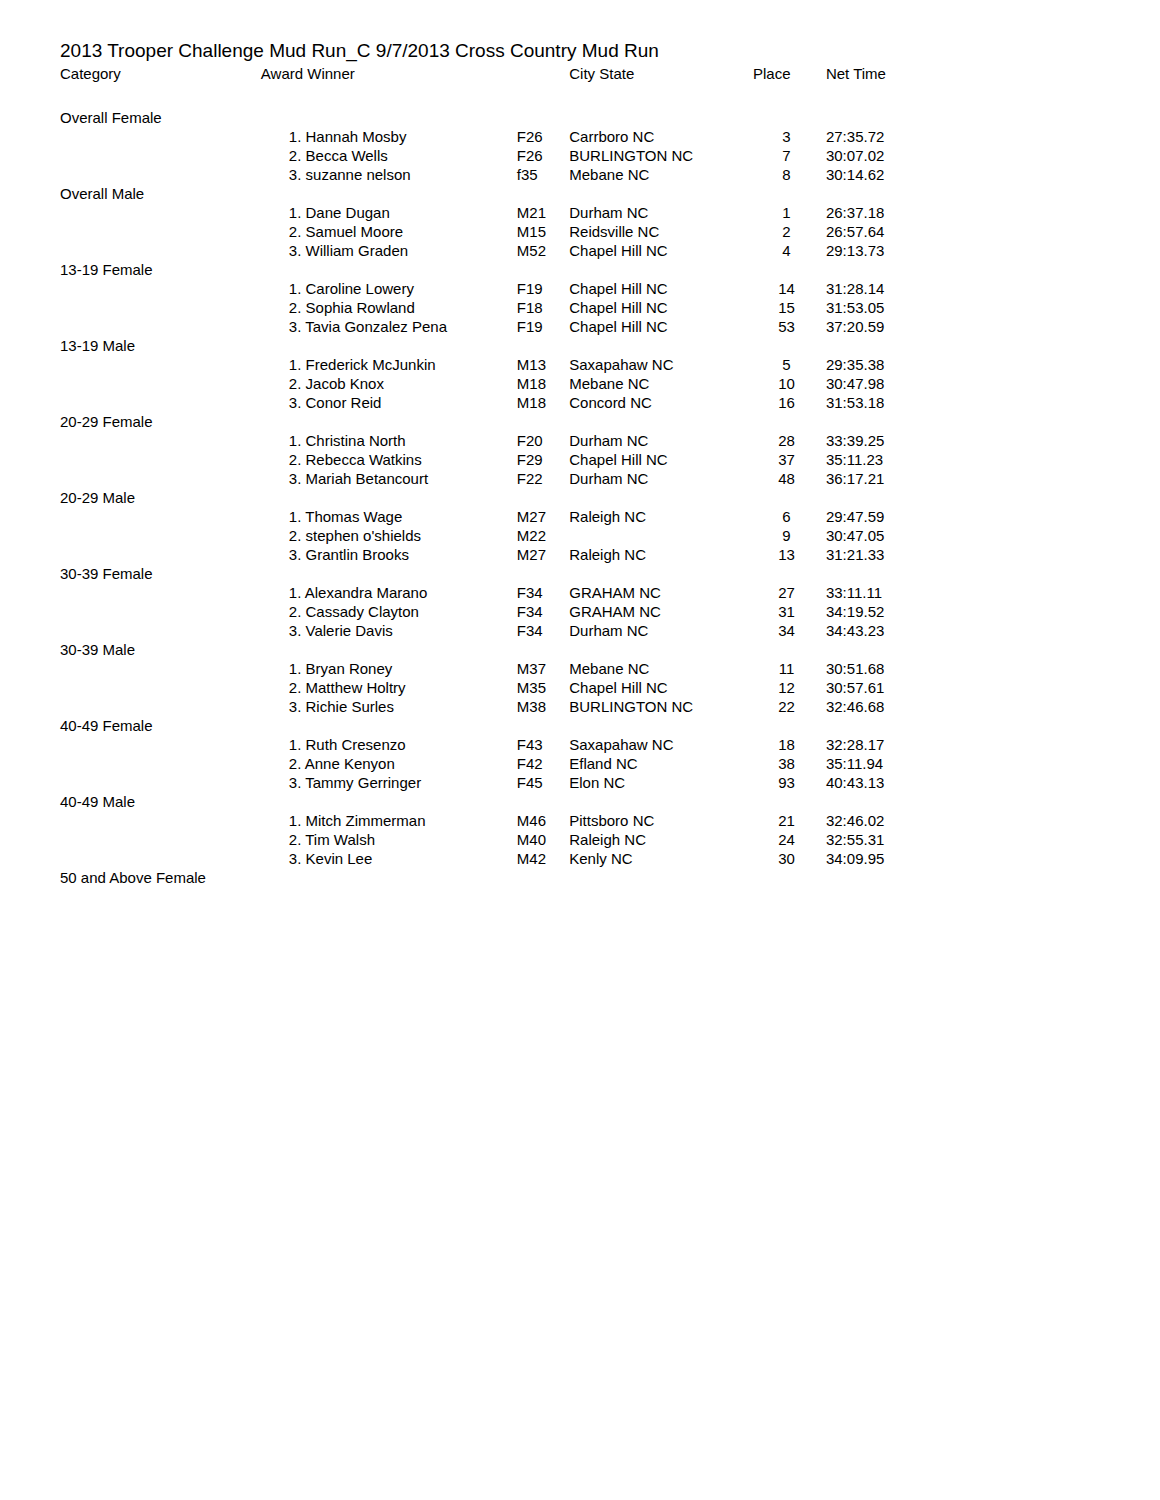2013 Trooper Challenge Mud Run_C 9/7/2013 Cross Country Mud Run
| Category | Award Winner | | City State | Place | Net Time |
| --- | --- | --- | --- | --- | --- |
| Overall Female |
| | 1. Hannah Mosby | F26 | Carrboro NC | 3 | 27:35.72 |
| | 2. Becca Wells | F26 | BURLINGTON NC | 7 | 30:07.02 |
| | 3. suzanne nelson | f35 | Mebane NC | 8 | 30:14.62 |
| Overall Male |
| | 1. Dane Dugan | M21 | Durham NC | 1 | 26:37.18 |
| | 2. Samuel Moore | M15 | Reidsville NC | 2 | 26:57.64 |
| | 3. William Graden | M52 | Chapel Hill NC | 4 | 29:13.73 |
| 13-19 Female |
| | 1. Caroline Lowery | F19 | Chapel Hill NC | 14 | 31:28.14 |
| | 2. Sophia Rowland | F18 | Chapel Hill NC | 15 | 31:53.05 |
| | 3. Tavia Gonzalez Pena | F19 | Chapel Hill NC | 53 | 37:20.59 |
| 13-19 Male |
| | 1. Frederick McJunkin | M13 | Saxapahaw NC | 5 | 29:35.38 |
| | 2. Jacob Knox | M18 | Mebane NC | 10 | 30:47.98 |
| | 3. Conor Reid | M18 | Concord NC | 16 | 31:53.18 |
| 20-29 Female |
| | 1. Christina North | F20 | Durham NC | 28 | 33:39.25 |
| | 2. Rebecca Watkins | F29 | Chapel Hill NC | 37 | 35:11.23 |
| | 3. Mariah Betancourt | F22 | Durham NC | 48 | 36:17.21 |
| 20-29 Male |
| | 1. Thomas Wage | M27 | Raleigh NC | 6 | 29:47.59 |
| | 2. stephen o'shields | M22 | | 9 | 30:47.05 |
| | 3. Grantlin Brooks | M27 | Raleigh NC | 13 | 31:21.33 |
| 30-39 Female |
| | 1. Alexandra Marano | F34 | GRAHAM NC | 27 | 33:11.11 |
| | 2. Cassady Clayton | F34 | GRAHAM NC | 31 | 34:19.52 |
| | 3. Valerie Davis | F34 | Durham NC | 34 | 34:43.23 |
| 30-39 Male |
| | 1. Bryan Roney | M37 | Mebane NC | 11 | 30:51.68 |
| | 2. Matthew Holtry | M35 | Chapel Hill NC | 12 | 30:57.61 |
| | 3. Richie Surles | M38 | BURLINGTON NC | 22 | 32:46.68 |
| 40-49 Female |
| | 1. Ruth Cresenzo | F43 | Saxapahaw NC | 18 | 32:28.17 |
| | 2. Anne Kenyon | F42 | Efland NC | 38 | 35:11.94 |
| | 3. Tammy Gerringer | F45 | Elon NC | 93 | 40:43.13 |
| 40-49 Male |
| | 1. Mitch Zimmerman | M46 | Pittsboro NC | 21 | 32:46.02 |
| | 2. Tim Walsh | M40 | Raleigh NC | 24 | 32:55.31 |
| | 3. Kevin Lee | M42 | Kenly NC | 30 | 34:09.95 |
| 50 and Above Female |